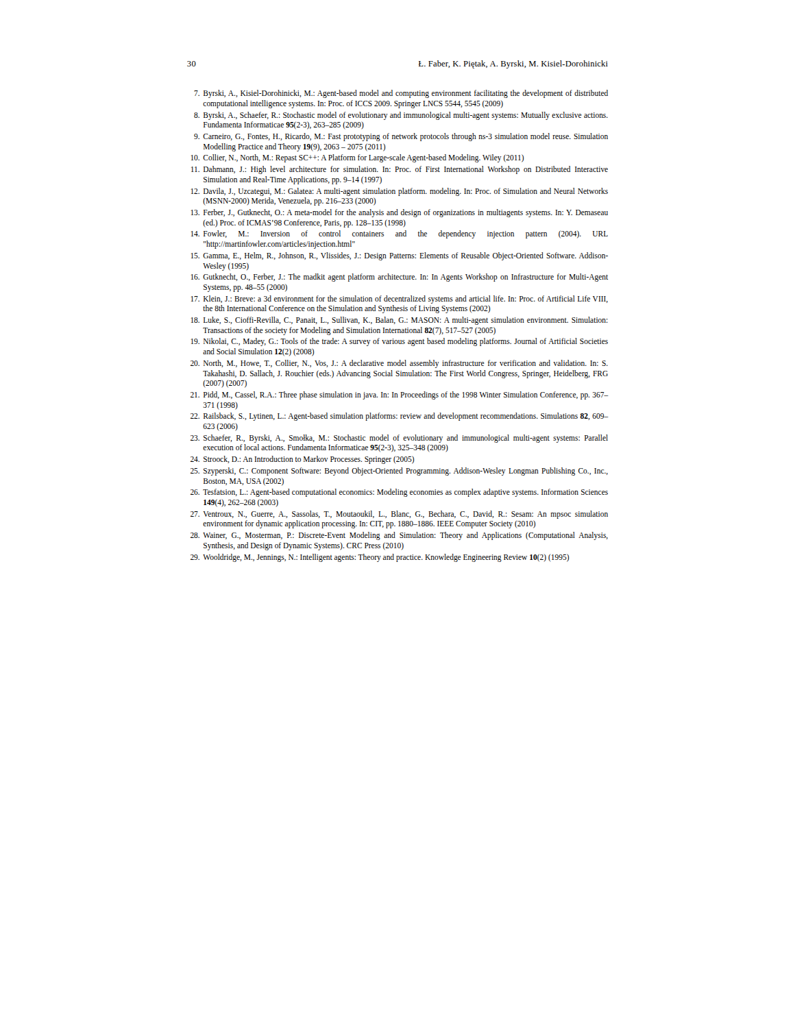30 Ł. Faber, K. Piętak, A. Byrski, M. Kisiel-Dorohinicki
7. Byrski, A., Kisiel-Dorohinicki, M.: Agent-based model and computing environment facilitating the development of distributed computational intelligence systems. In: Proc. of ICCS 2009. Springer LNCS 5544, 5545 (2009)
8. Byrski, A., Schaefer, R.: Stochastic model of evolutionary and immunological multi-agent systems: Mutually exclusive actions. Fundamenta Informaticae 95(2-3), 263–285 (2009)
9. Carneiro, G., Fontes, H., Ricardo, M.: Fast prototyping of network protocols through ns-3 simulation model reuse. Simulation Modelling Practice and Theory 19(9), 2063 – 2075 (2011)
10. Collier, N., North, M.: Repast SC++: A Platform for Large-scale Agent-based Modeling. Wiley (2011)
11. Dahmann, J.: High level architecture for simulation. In: Proc. of First International Workshop on Distributed Interactive Simulation and Real-Time Applications, pp. 9–14 (1997)
12. Davila, J., Uzcategui, M.: Galatea: A multi-agent simulation platform. modeling. In: Proc. of Simulation and Neural Networks (MSNN-2000) Merida, Venezuela, pp. 216–233 (2000)
13. Ferber, J., Gutknecht, O.: A meta-model for the analysis and design of organizations in multiagents systems. In: Y. Demaseau (ed.) Proc. of ICMAS’98 Conference, Paris, pp. 128–135 (1998)
14. Fowler, M.: Inversion of control containers and the dependency injection pattern (2004). URL "http://martinfowler.com/articles/injection.html"
15. Gamma, E., Helm, R., Johnson, R., Vlissides, J.: Design Patterns: Elements of Reusable Object-Oriented Software. Addison-Wesley (1995)
16. Gutknecht, O., Ferber, J.: The madkit agent platform architecture. In: In Agents Workshop on Infrastructure for Multi-Agent Systems, pp. 48–55 (2000)
17. Klein, J.: Breve: a 3d environment for the simulation of decentralized systems and articial life. In: Proc. of Artificial Life VIII, the 8th International Conference on the Simulation and Synthesis of Living Systems (2002)
18. Luke, S., Cioffi-Revilla, C., Panait, L., Sullivan, K., Balan, G.: MASON: A multi-agent simulation environment. Simulation: Transactions of the society for Modeling and Simulation International 82(7), 517–527 (2005)
19. Nikolai, C., Madey, G.: Tools of the trade: A survey of various agent based modeling platforms. Journal of Artificial Societies and Social Simulation 12(2) (2008)
20. North, M., Howe, T., Collier, N., Vos, J.: A declarative model assembly infrastructure for verification and validation. In: S. Takahashi, D. Sallach, J. Rouchier (eds.) Advancing Social Simulation: The First World Congress, Springer, Heidelberg, FRG (2007) (2007)
21. Pidd, M., Cassel, R.A.: Three phase simulation in java. In: In Proceedings of the 1998 Winter Simulation Conference, pp. 367–371 (1998)
22. Railsback, S., Lytinen, L.: Agent-based simulation platforms: review and development recommendations. Simulations 82, 609–623 (2006)
23. Schaefer, R., Byrski, A., Smołka, M.: Stochastic model of evolutionary and immunological multi-agent systems: Parallel execution of local actions. Fundamenta Informaticae 95(2-3), 325–348 (2009)
24. Stroock, D.: An Introduction to Markov Processes. Springer (2005)
25. Szyperski, C.: Component Software: Beyond Object-Oriented Programming. Addison-Wesley Longman Publishing Co., Inc., Boston, MA, USA (2002)
26. Tesfatsion, L.: Agent-based computational economics: Modeling economies as complex adaptive systems. Information Sciences 149(4), 262–268 (2003)
27. Ventroux, N., Guerre, A., Sassolas, T., Moutaoukil, L., Blanc, G., Bechara, C., David, R.: Sesam: An mpsoc simulation environment for dynamic application processing. In: CIT, pp. 1880–1886. IEEE Computer Society (2010)
28. Wainer, G., Mosterman, P.: Discrete-Event Modeling and Simulation: Theory and Applications (Computational Analysis, Synthesis, and Design of Dynamic Systems). CRC Press (2010)
29. Wooldridge, M., Jennings, N.: Intelligent agents: Theory and practice. Knowledge Engineering Review 10(2) (1995)